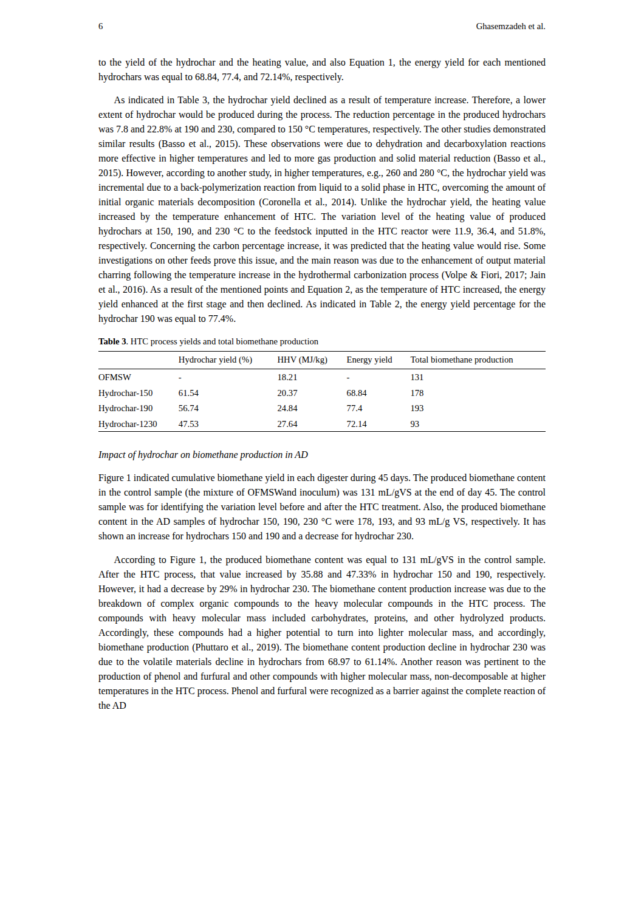6 Ghasemzadeh et al.
to the yield of the hydrochar and the heating value, and also Equation 1, the energy yield for each mentioned hydrochars was equal to 68.84, 77.4, and 72.14%, respectively.
As indicated in Table 3, the hydrochar yield declined as a result of temperature increase. Therefore, a lower extent of hydrochar would be produced during the process. The reduction percentage in the produced hydrochars was 7.8 and 22.8% at 190 and 230, compared to 150 °C temperatures, respectively. The other studies demonstrated similar results (Basso et al., 2015). These observations were due to dehydration and decarboxylation reactions more effective in higher temperatures and led to more gas production and solid material reduction (Basso et al., 2015). However, according to another study, in higher temperatures, e.g., 260 and 280 °C, the hydrochar yield was incremental due to a back-polymerization reaction from liquid to a solid phase in HTC, overcoming the amount of initial organic materials decomposition (Coronella et al., 2014). Unlike the hydrochar yield, the heating value increased by the temperature enhancement of HTC. The variation level of the heating value of produced hydrochars at 150, 190, and 230 °C to the feedstock inputted in the HTC reactor were 11.9, 36.4, and 51.8%, respectively. Concerning the carbon percentage increase, it was predicted that the heating value would rise. Some investigations on other feeds prove this issue, and the main reason was due to the enhancement of output material charring following the temperature increase in the hydrothermal carbonization process (Volpe & Fiori, 2017; Jain et al., 2016). As a result of the mentioned points and Equation 2, as the temperature of HTC increased, the energy yield enhanced at the first stage and then declined. As indicated in Table 2, the energy yield percentage for the hydrochar 190 was equal to 77.4%.
Table 3 . HTC process yields and total biomethane production
| | Hydrochar yield (%) | HHV (MJ/kg) | Energy yield | Total biomethane production |
| --- | --- | --- | --- | --- |
| OFMSW | - | 18.21 | - | 131 |
| Hydrochar-150 | 61.54 | 20.37 | 68.84 | 178 |
| Hydrochar-190 | 56.74 | 24.84 | 77.4 | 193 |
| Hydrochar-1230 | 47.53 | 27.64 | 72.14 | 93 |
Impact of hydrochar on biomethane production in AD
Figure 1 indicated cumulative biomethane yield in each digester during 45 days. The produced biomethane content in the control sample (the mixture of OFMSWand inoculum) was 131 mL/gVS at the end of day 45. The control sample was for identifying the variation level before and after the HTC treatment. Also, the produced biomethane content in the AD samples of hydrochar 150, 190, 230 °C were 178, 193, and 93 mL/g VS, respectively. It has shown an increase for hydrochars 150 and 190 and a decrease for hydrochar 230.
According to Figure 1, the produced biomethane content was equal to 131 mL/gVS in the control sample. After the HTC process, that value increased by 35.88 and 47.33% in hydrochar 150 and 190, respectively. However, it had a decrease by 29% in hydrochar 230. The biomethane content production increase was due to the breakdown of complex organic compounds to the heavy molecular compounds in the HTC process. The compounds with heavy molecular mass included carbohydrates, proteins, and other hydrolyzed products. Accordingly, these compounds had a higher potential to turn into lighter molecular mass, and accordingly, biomethane production (Phuttaro et al., 2019). The biomethane content production decline in hydrochar 230 was due to the volatile materials decline in hydrochars from 68.97 to 61.14%. Another reason was pertinent to the production of phenol and furfural and other compounds with higher molecular mass, non-decomposable at higher temperatures in the HTC process. Phenol and furfural were recognized as a barrier against the complete reaction of the AD